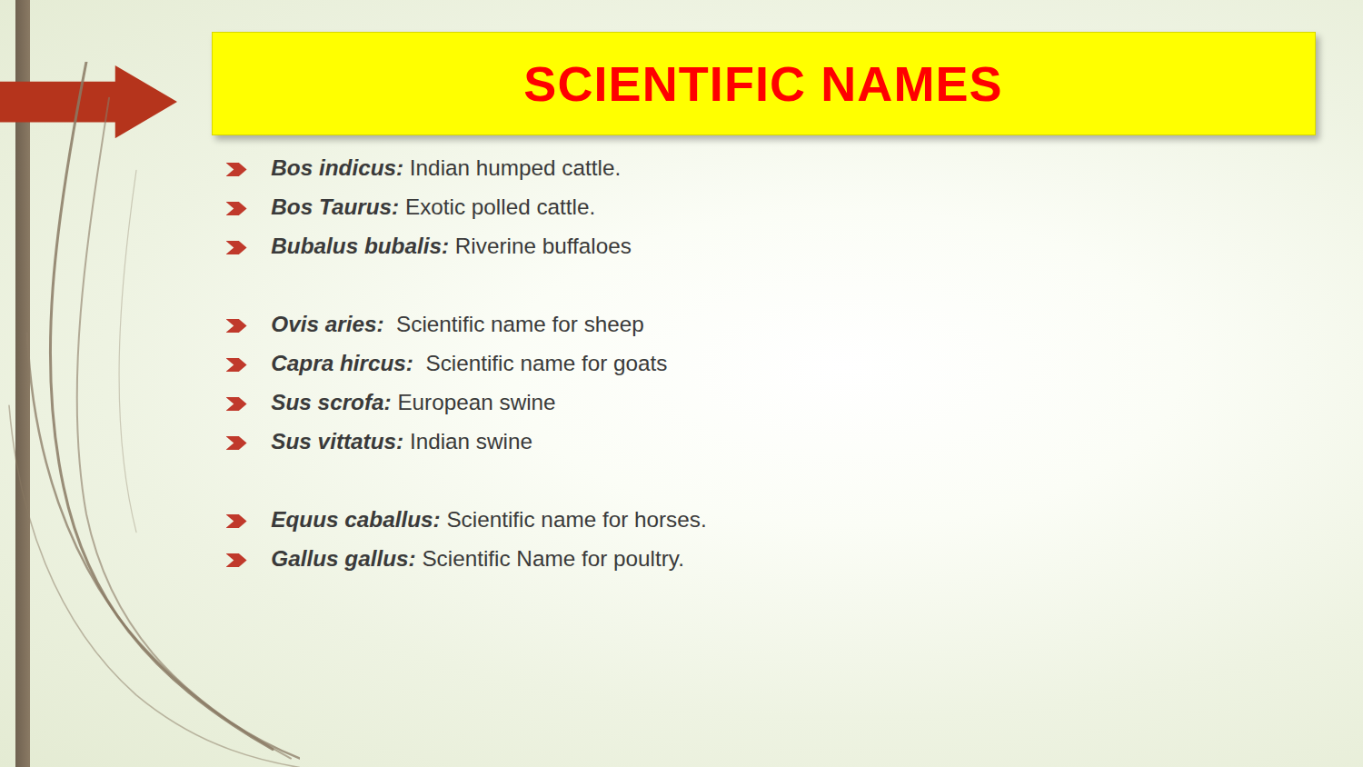SCIENTIFIC NAMES
Bos indicus: Indian humped cattle.
Bos Taurus: Exotic polled cattle.
Bubalus bubalis: Riverine buffaloes
Ovis aries: Scientific name for sheep
Capra hircus: Scientific name for goats
Sus scrofa: European swine
Sus vittatus: Indian swine
Equus caballus: Scientific name for horses.
Gallus gallus: Scientific Name for poultry.